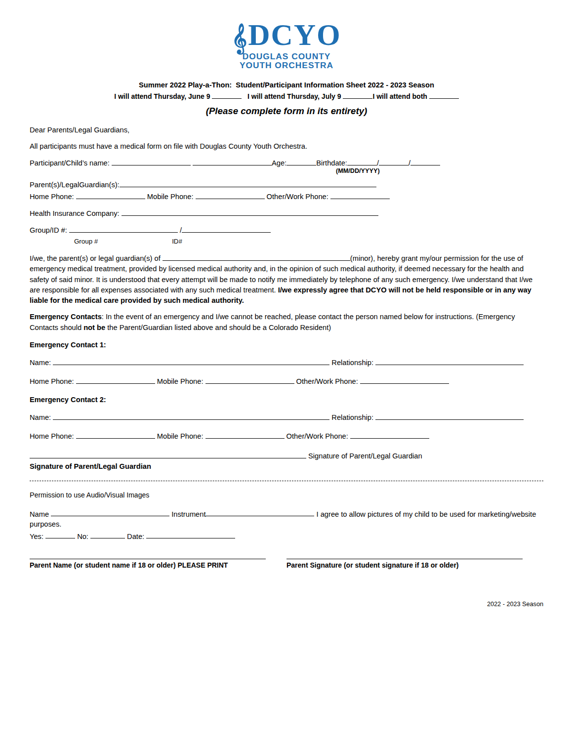𝄞DCYO
DOUGLAS COUNTY
YOUTH ORCHESTRA
Summer 2022 Play-a-Thon: Student/Participant Information Sheet 2022 - 2023 Season
I will attend Thursday, June 9 I will attend Thursday, July 9 I will attend both
(Please complete form in its entirety)
Dear Parents/Legal Guardians,
All participants must have a medical form on file with Douglas County Youth Orchestra.
Participant/Child’s name: Age: Birthdate: / /
(MM/DD/YYYY)
Parent(s)/LegalGuardian(s):
Home Phone: Mobile Phone: Other/Work Phone:
Health Insurance Company:
Group/ID #: /
Group #ID#
I/we, the parent(s) or legal guardian(s) of (minor), hereby grant my/our permission for the use of emergency medical treatment, provided by licensed medical authority and, in the opinion of such medical authority, if deemed necessary for the health and safety of said minor. It is understood that every attempt will be made to notify me immediately by telephone of any such emergency. I/we understand that I/we are responsible for all expenses associated with any such medical treatment. I/we expressly agree that DCYO will not be held responsible or in any way liable for the medical care provided by such medical authority.
Emergency Contacts: In the event of an emergency and I/we cannot be reached, please contact the person named below for instructions. (Emergency Contacts should not be the Parent/Guardian listed above and should be a Colorado Resident)
Emergency Contact 1:
Name: Relationship:
Home Phone: Mobile Phone: Other/Work Phone:
Emergency Contact 2:
Name: Relationship:
Home Phone: Mobile Phone: Other/Work Phone:
Signature of Parent/Legal Guardian
Signature of Parent/Legal Guardian
Permission to use Audio/Visual Images
Name Instrument I agree to allow pictures of my child to be used for marketing/website purposes.
Yes: No: Date:
| Parent Name (or student name if 18 or older) PLEASE PRINT | Parent Signature (or student signature if 18 or older) |
2022 - 2023 Season